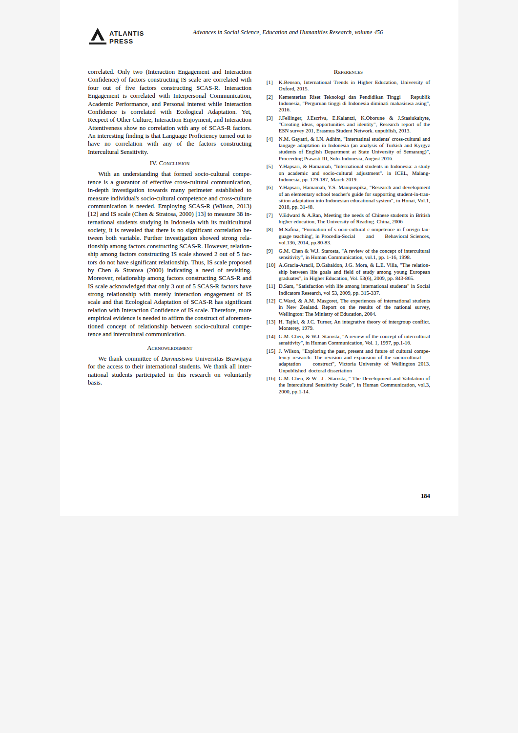ATLANTIS PRESS
Advances in Social Science, Education and Humanities Research, volume 456
correlated. Only two (Interaction Engagement and Interaction Confidence) of factors constructing IS scale are correlated with four out of five factors constructing SCAS-R. Interaction Engagement is correlated with Interpersonal Communication, Academic Performance, and Personal interest while Interaction Confidence is correlated with Ecological Adaptation. Yet, Recpect of Other Culture, Interaction Enjoyment, and Interaction Attentiveness show no correlation with any of SCAS-R factors. An interesting finding is that Language Proficiency turned out to have no correlation with any of the factors constructing Intercultural Sensitivity.
IV. Conclusion
With an understanding that formed socio-cultural competence is a guarantor of effective cross-cultural communication, in-depth investigation towards many perimeter established to measure individual's socio-cultural competence and cross-culture communication is needed. Employing SCAS-R (Wilson, 2013) [12] and IS scale (Chen & Stratosa, 2000) [13] to measure 38 international students studying in Indonesia with its multicultural society, it is revealed that there is no significant correlation between both variable. Further investigation showed strong relationship among factors constructing SCAS-R. However, relationship among factors constructing IS scale showed 2 out of 5 factors do not have significant relationship. Thus, IS scale proposed by Chen & Stratosa (2000) indicating a need of revisiting. Moreover, relationship among factors constructing SCAS-R and IS scale acknowledged that only 3 out of 5 SCAS-R factors have strong relationship with merely interaction engagement of IS scale and that Ecological Adaptation of SCAS-R has significant relation with Interaction Confidence of IS scale. Therefore, more empirical evidence is needed to affirm the construct of aforementioned concept of relationship between socio-cultural competence and intercultural communication.
Acknowledgment
We thank committee of Darmasiswa Universitas Brawijaya for the access to their international students. We thank all international students participated in this research on voluntarily basis.
References
[1] K.Benson, International Trends in Higher Education, University of Oxford, 2015.
[2] Kementerian Riset Teknologi dan Pendidikan Tinggi Republik Indonesia, "Perguruan tinggi di Indonesia diminati mahasiswa asing", 2016.
[3] J.Fellinger, J.Escriva, E.Kalantzi, K.Oborune & J.Stasiukaityte, "Creating ideas, opportunities and identity", Research report of the ESN survey 201, Erasmus Student Network. unpublish, 2013.
[4] N.M. Gayatri, & I.N. Adhim, "Internatinal students' cross-cultural and langage adaptation in Indonesia (an analysis of Turkish and Kyrgyz students of English Department at State University of Semarang)", Proceeding Prasasti III, Solo-Indonesia, August 2016.
[5] Y.Hapsari, & Hamamah, "International students in Indonesia: a study on academic and socio-cultural adjustment". in ICEL, Malang-Indonesia, pp. 179-187, March 2019.
[6] Y.Hapsari, Hamamah, Y.S. Manipuspika, "Research and development of an elementary school teacher's guide for supporting student-in-transition adaptation into Indonesian educational system", in Honai, Vol.1, 2018, pp. 31-48.
[7] V.Edward & A.Ran, Meeting the needs of Chinese students in British higher education, The University of Reading. China, 2006
[8] M.Safina, "Formation of s ocio-cultural c ompetence in f oreign language teaching', in Procedia-Social and Behavioral Sciences, vol.136, 2014, pp.80-83.
[9] G.M. Chen & W.J. Starosta, "A review of the concept of intercultural sensitivity", in Human Communication, vol.1, pp. 1-16, 1998.
[10] A.Gracia-Aracil, D.Gabaldon, J.G. Mora, & L.E. Villa, "The relationship between life goals and field of study among young European graduates", in Higher Education, Vol. 53(6), 2009, pp. 843-865.
[11] D.Sam, "Satisfaction with life among international students" in Social Indicators Research, vol 53, 2009, pp. 315-337.
[12] C.Ward, & A.M. Masgoret, The experiences of international students in New Zealand. Report on the results of the national survey, Wellington: The Ministry of Education, 2004.
[13] H. Tajfel, & J.C. Turner, An integrative theory of intergroup conflict. Monterey, 1979.
[14] G.M. Chen, & W.J. Starosta, "A review of the concept of intercultural sensitivity", in Human Communication, Vol. 1, 1997, pp.1-16.
[15] J. Wilson, "Exploring the past, present and future of cultural competency research: The revision and expansion of the sociocultural adaptation construct", Victoria University of Wellington 2013. Unpublished doctoral dissertation
[16] G.M. Chen, & W . J . Starosta, " The Development and Validation of the Intercultural Sensitivity Scale", in Human Communication, vol.3, 2000, pp.1-14.
184